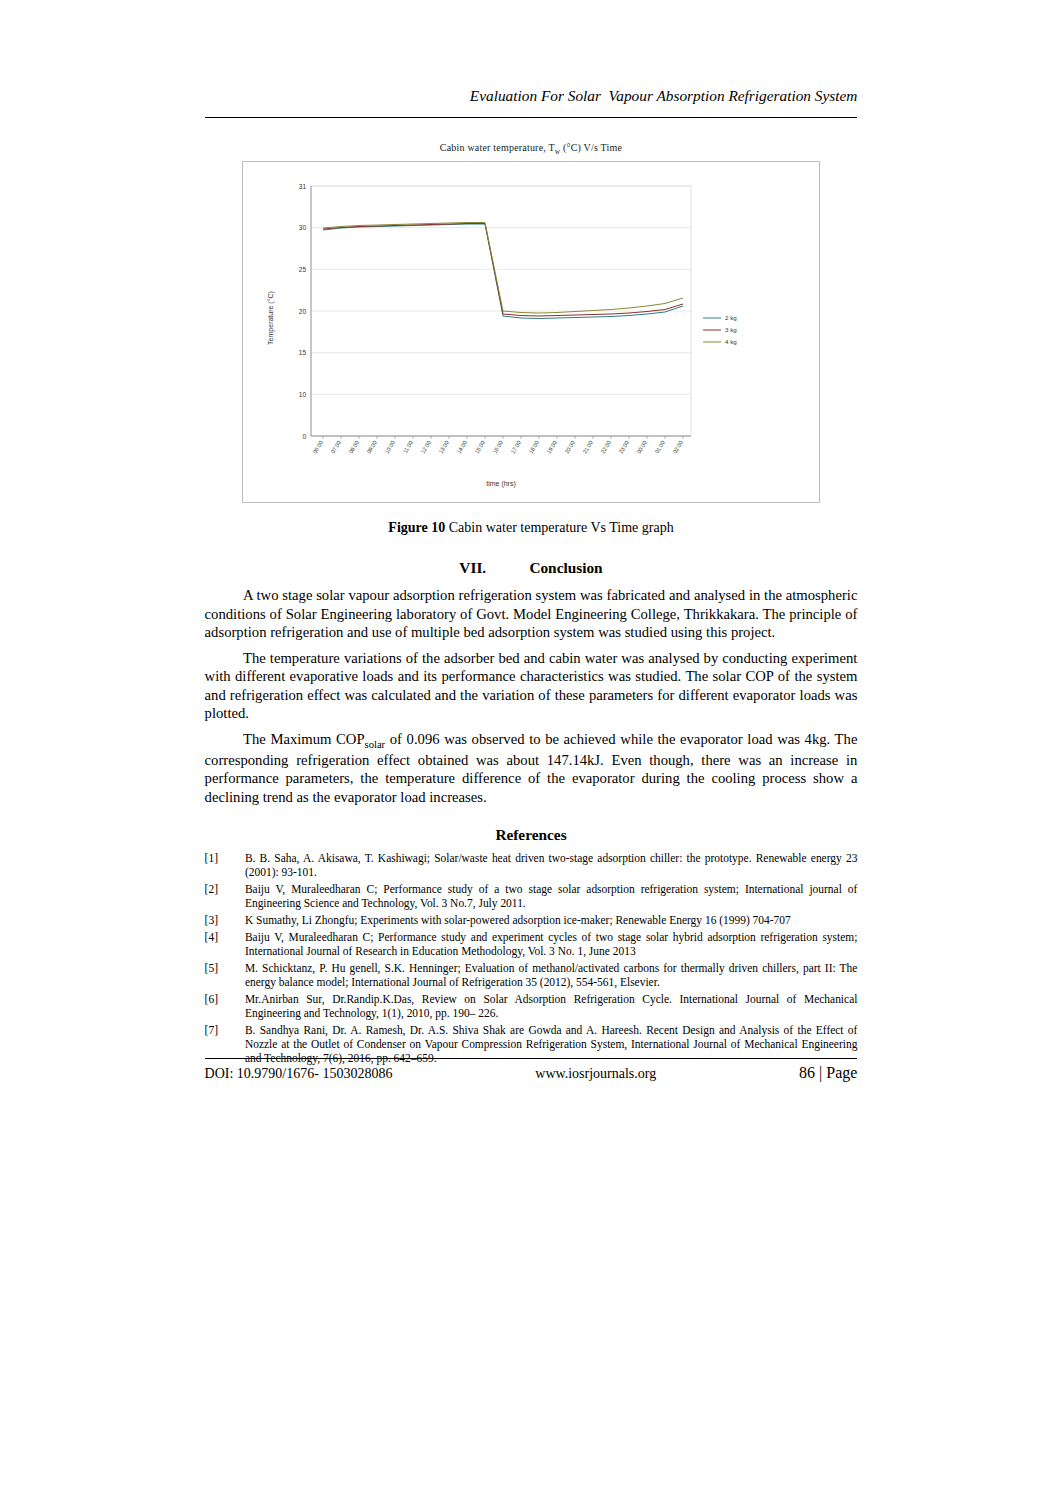Evaluation For Solar Vapour Absorption Refrigeration System
Cabin water temperature, Tw (°C) V/s Time
31 30 25 20 15 10 0 Temperature (°C) 06:00 07:00 08:00 09:00 10:00 11:00 12:00 13:00 14:00 15:00 16:00 17:00 18:00 19:00 20:00 21:00 22:00 23:00 00:00 01:00 02:00 time (hrs) 2 kg 3 kg 4 kg
Figure 10 Cabin water temperature Vs Time graph
VII. Conclusion
A two stage solar vapour adsorption refrigeration system was fabricated and analysed in the atmospheric conditions of Solar Engineering laboratory of Govt. Model Engineering College, Thrikkakara. The principle of adsorption refrigeration and use of multiple bed adsorption system was studied using this project.
The temperature variations of the adsorber bed and cabin water was analysed by conducting experiment with different evaporative loads and its performance characteristics was studied. The solar COP of the system and refrigeration effect was calculated and the variation of these parameters for different evaporator loads was plotted.
The Maximum COPsolar of 0.096 was observed to be achieved while the evaporator load was 4kg. The corresponding refrigeration effect obtained was about 147.14kJ. Even though, there was an increase in performance parameters, the temperature difference of the evaporator during the cooling process show a declining trend as the evaporator load increases.
References
| [1] | B. B. Saha, A. Akisawa, T. Kashiwagi; Solar/waste heat driven two-stage adsorption chiller: the prototype. Renewable energy 23 (2001): 93-101. |
| [2] | Baiju V, Muraleedharan C; Performance study of a two stage solar adsorption refrigeration system; International journal of Engineering Science and Technology, Vol. 3 No.7, July 2011. |
| [3] | K Sumathy, Li Zhongfu; Experiments with solar-powered adsorption ice-maker; Renewable Energy 16 (1999) 704-707 |
| [4] | Baiju V, Muraleedharan C; Performance study and experiment cycles of two stage solar hybrid adsorption refrigeration system; International Journal of Research in Education Methodology, Vol. 3 No. 1, June 2013 |
| [5] | M. Schicktanz, P. Hu genell, S.K. Henninger; Evaluation of methanol/activated carbons for thermally driven chillers, part II: The energy balance model; International Journal of Refrigeration 35 (2012), 554-561, Elsevier. |
| [6] | Mr.Anirban Sur, Dr.Randip.K.Das, Review on Solar Adsorption Refrigeration Cycle. International Journal of Mechanical Engineering and Technology, 1(1), 2010, pp. 190– 226. |
| [7] | B. Sandhya Rani, Dr. A. Ramesh, Dr. A.S. Shiva Shak are Gowda and A. Hareesh. Recent Design and Analysis of the Effect of Nozzle at the Outlet of Condenser on Vapour Compression Refrigeration System, International Journal of Mechanical Engineering and Technology, 7(6), 2016, pp. 642–659. |
DOI: 10.9790/1676- 1503028086
www.iosrjournals.org
86 | Page